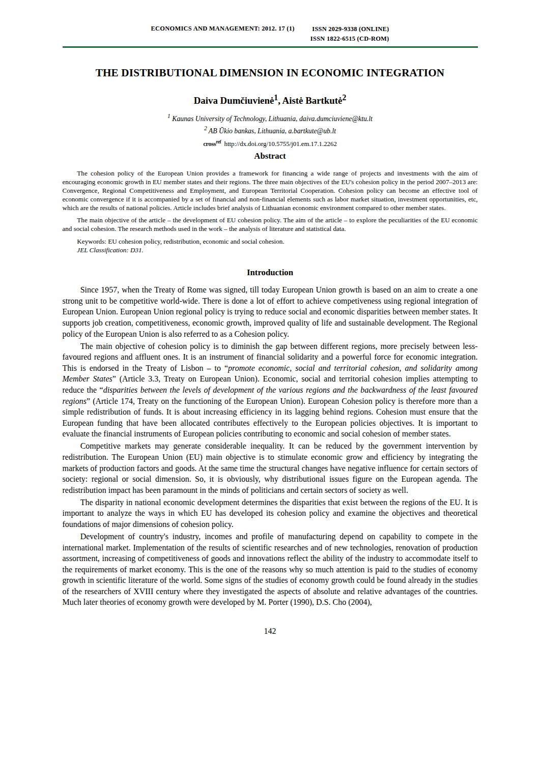ECONOMICS AND MANAGEMENT: 2012. 17 (1)
ISSN 2029-9338 (ONLINE)
ISSN 1822-6515 (CD-ROM)
THE DISTRIBUTIONAL DIMENSION IN ECONOMIC INTEGRATION
Daiva Dumčiuvienė1, Aistė Bartkutė2
1 Kaunas University of Technology, Lithuania, daiva.dumciuviene@ktu.lt
2 AB Ūkio bankas, Lithuania, a.bartkute@ub.lt
crossref http://dx.doi.org/10.5755/j01.em.17.1.2262
Abstract
The cohesion policy of the European Union provides a framework for financing a wide range of projects and investments with the aim of encouraging economic growth in EU member states and their regions. The three main objectives of the EU's cohesion policy in the period 2007–2013 are: Convergence, Regional Competitiveness and Employment, and European Territorial Cooperation. Cohesion policy can become an effective tool of economic convergence if it is accompanied by a set of financial and non-financial elements such as labor market situation, investment opportunities, etc, which are the results of national policies. Article includes brief analysis of Lithuanian economic environment compared to other member states.
The main objective of the article – the development of EU cohesion policy. The aim of the article – to explore the peculiarities of the EU economic and social cohesion. The research methods used in the work – the analysis of literature and statistical data.
Keywords: EU cohesion policy, redistribution, economic and social cohesion.
JEL Classification: D31.
Introduction
Since 1957, when the Treaty of Rome was signed, till today European Union growth is based on an aim to create a one strong unit to be competitive world-wide. There is done a lot of effort to achieve competiveness using regional integration of European Union. European Union regional policy is trying to reduce social and economic disparities between member states. It supports job creation, competitiveness, economic growth, improved quality of life and sustainable development. The Regional policy of the European Union is also referred to as a Cohesion policy.
The main objective of cohesion policy is to diminish the gap between different regions, more precisely between less-favoured regions and affluent ones. It is an instrument of financial solidarity and a powerful force for economic integration. This is endorsed in the Treaty of Lisbon – to “promote economic, social and territorial cohesion, and solidarity among Member States” (Article 3.3, Treaty on European Union). Economic, social and territorial cohesion implies attempting to reduce the “disparities between the levels of development of the various regions and the backwardness of the least favoured regions” (Article 174, Treaty on the functioning of the European Union). European Cohesion policy is therefore more than a simple redistribution of funds. It is about increasing efficiency in its lagging behind regions. Cohesion must ensure that the European funding that have been allocated contributes effectively to the European policies objectives. It is important to evaluate the financial instruments of European policies contributing to economic and social cohesion of member states.
Competitive markets may generate considerable inequality. It can be reduced by the government intervention by redistribution. The European Union (EU) main objective is to stimulate economic grow and efficiency by integrating the markets of production factors and goods. At the same time the structural changes have negative influence for certain sectors of society: regional or social dimension. So, it is obviously, why distributional issues figure on the European agenda. The redistribution impact has been paramount in the minds of politicians and certain sectors of society as well.
The disparity in national economic development determines the disparities that exist between the regions of the EU. It is important to analyze the ways in which EU has developed its cohesion policy and examine the objectives and theoretical foundations of major dimensions of cohesion policy.
Development of country's industry, incomes and profile of manufacturing depend on capability to compete in the international market. Implementation of the results of scientific researches and of new technologies, renovation of production assortment, increasing of competitiveness of goods and innovations reflect the ability of the industry to accommodate itself to the requirements of market economy. This is the one of the reasons why so much attention is paid to the studies of economy growth in scientific literature of the world. Some signs of the studies of economy growth could be found already in the studies of the researchers of XVIII century where they investigated the aspects of absolute and relative advantages of the countries. Much later theories of economy growth were developed by M. Porter (1990), D.S. Cho (2004),
142